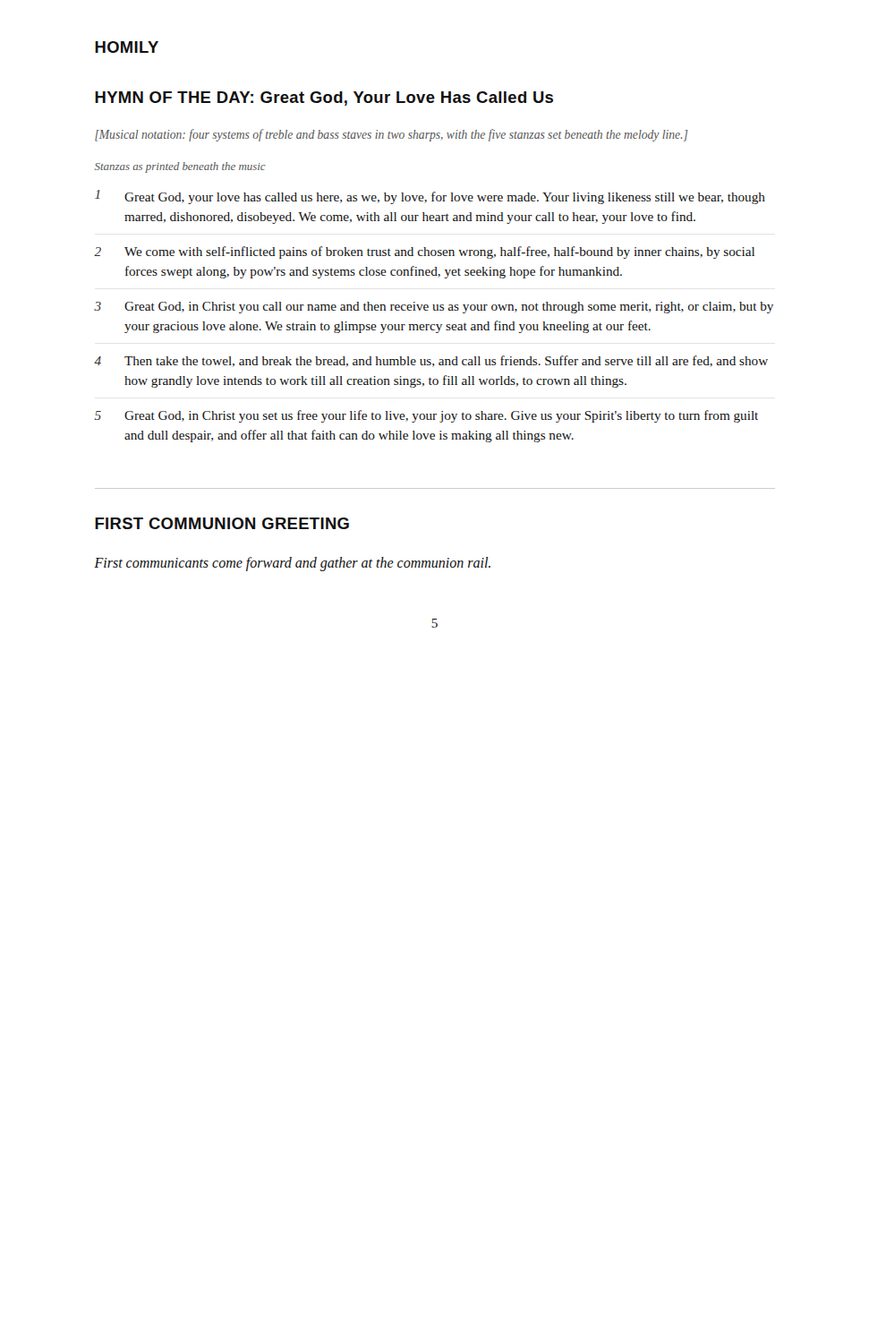HOMILY
HYMN OF THE DAY: Great God, Your Love Has Called Us
[Musical notation: four systems of treble and bass staves in two sharps, with the five stanzas set beneath the melody line.]
Stanzas as printed beneath the music
| 1 | Great God, your love has called us here, as we, by love, for love were made. Your living likeness still we bear, though marred, dishonored, disobeyed. We come, with all our heart and mind your call to hear, your love to find. |
| 2 | We come with self-inflicted pains of broken trust and chosen wrong, half-free, half-bound by inner chains, by social forces swept along, by pow'rs and systems close confined, yet seeking hope for humankind. |
| 3 | Great God, in Christ you call our name and then receive us as your own, not through some merit, right, or claim, but by your gracious love alone. We strain to glimpse your mercy seat and find you kneeling at our feet. |
| 4 | Then take the towel, and break the bread, and humble us, and call us friends. Suffer and serve till all are fed, and show how grandly love intends to work till all creation sings, to fill all worlds, to crown all things. |
| 5 | Great God, in Christ you set us free your life to live, your joy to share. Give us your Spirit's liberty to turn from guilt and dull despair, and offer all that faith can do while love is making all things new. |
FIRST COMMUNION GREETING
First communicants come forward and gather at the communion rail.
5